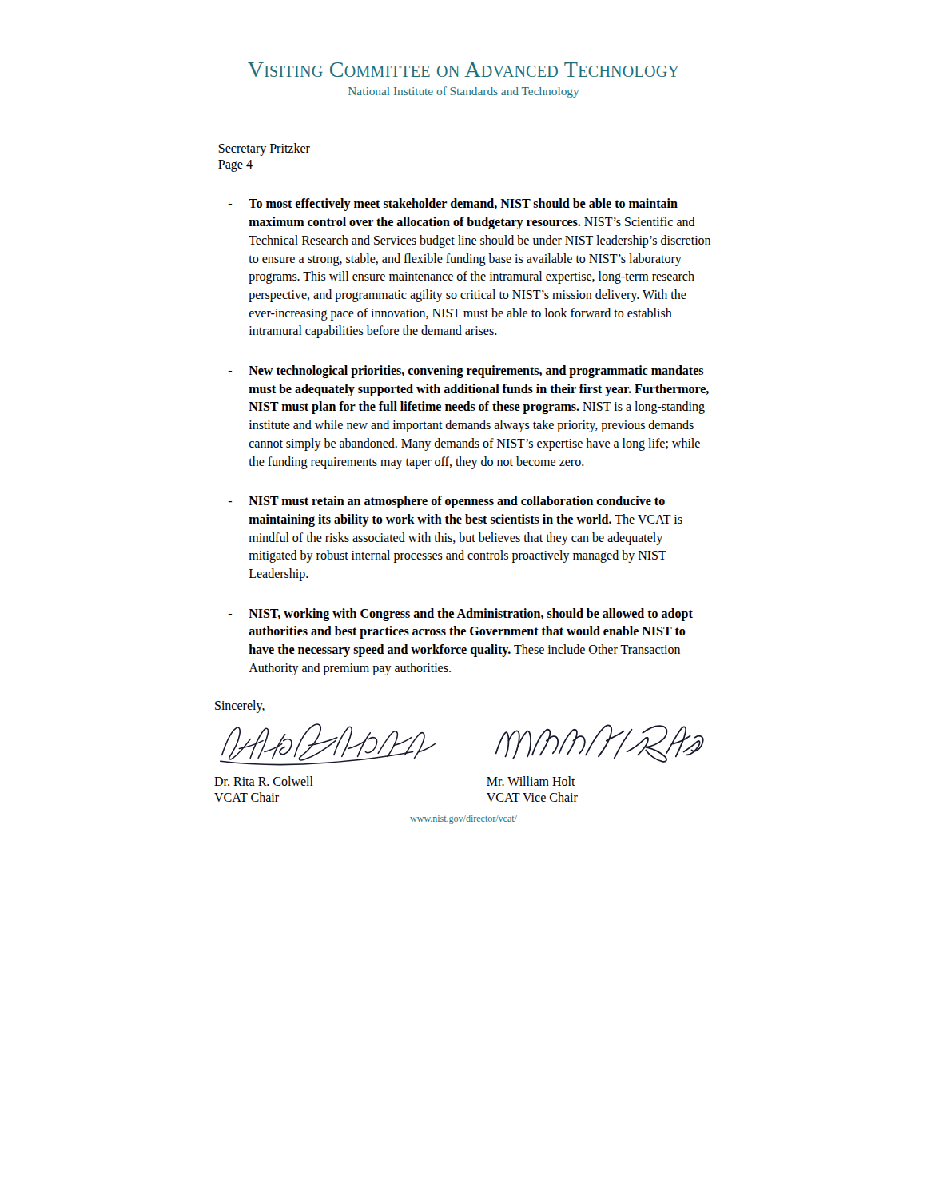Visiting Committee on Advanced Technology
National Institute of Standards and Technology
Secretary Pritzker
Page 4
To most effectively meet stakeholder demand, NIST should be able to maintain maximum control over the allocation of budgetary resources. NIST’s Scientific and Technical Research and Services budget line should be under NIST leadership’s discretion to ensure a strong, stable, and flexible funding base is available to NIST’s laboratory programs. This will ensure maintenance of the intramural expertise, long-term research perspective, and programmatic agility so critical to NIST’s mission delivery. With the ever-increasing pace of innovation, NIST must be able to look forward to establish intramural capabilities before the demand arises.
New technological priorities, convening requirements, and programmatic mandates must be adequately supported with additional funds in their first year. Furthermore, NIST must plan for the full lifetime needs of these programs. NIST is a long-standing institute and while new and important demands always take priority, previous demands cannot simply be abandoned. Many demands of NIST’s expertise have a long life; while the funding requirements may taper off, they do not become zero.
NIST must retain an atmosphere of openness and collaboration conducive to maintaining its ability to work with the best scientists in the world. The VCAT is mindful of the risks associated with this, but believes that they can be adequately mitigated by robust internal processes and controls proactively managed by NIST Leadership.
NIST, working with Congress and the Administration, should be allowed to adopt authorities and best practices across the Government that would enable NIST to have the necessary speed and workforce quality. These include Other Transaction Authority and premium pay authorities.
Sincerely,
Dr. Rita R. Colwell
VCAT Chair
Mr. William Holt
VCAT Vice Chair
www.nist.gov/director/vcat/